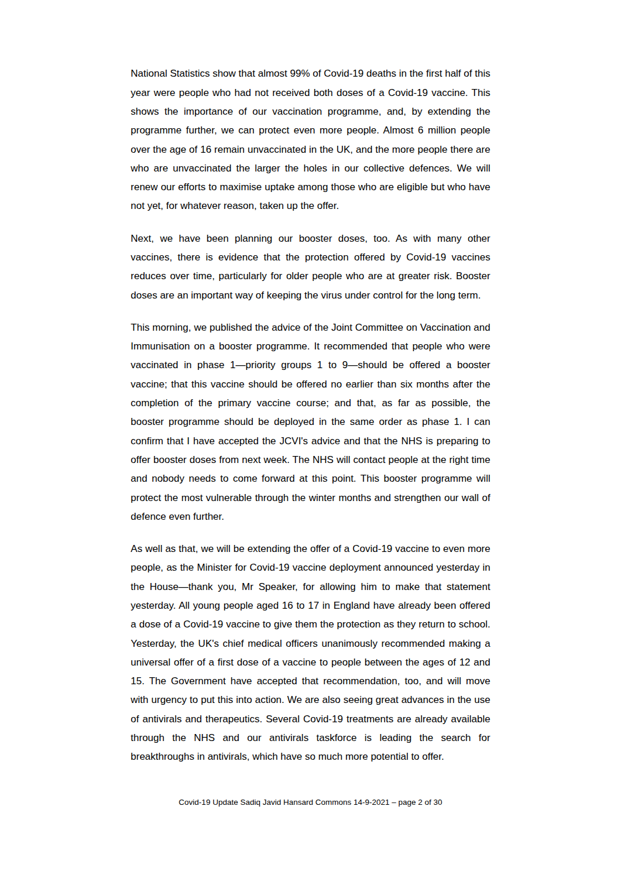National Statistics show that almost 99% of Covid-19 deaths in the first half of this year were people who had not received both doses of a Covid-19 vaccine. This shows the importance of our vaccination programme, and, by extending the programme further, we can protect even more people. Almost 6 million people over the age of 16 remain unvaccinated in the UK, and the more people there are who are unvaccinated the larger the holes in our collective defences. We will renew our efforts to maximise uptake among those who are eligible but who have not yet, for whatever reason, taken up the offer.
Next, we have been planning our booster doses, too. As with many other vaccines, there is evidence that the protection offered by Covid-19 vaccines reduces over time, particularly for older people who are at greater risk. Booster doses are an important way of keeping the virus under control for the long term.
This morning, we published the advice of the Joint Committee on Vaccination and Immunisation on a booster programme. It recommended that people who were vaccinated in phase 1—priority groups 1 to 9—should be offered a booster vaccine; that this vaccine should be offered no earlier than six months after the completion of the primary vaccine course; and that, as far as possible, the booster programme should be deployed in the same order as phase 1. I can confirm that I have accepted the JCVI's advice and that the NHS is preparing to offer booster doses from next week. The NHS will contact people at the right time and nobody needs to come forward at this point. This booster programme will protect the most vulnerable through the winter months and strengthen our wall of defence even further.
As well as that, we will be extending the offer of a Covid-19 vaccine to even more people, as the Minister for Covid-19 vaccine deployment announced yesterday in the House—thank you, Mr Speaker, for allowing him to make that statement yesterday. All young people aged 16 to 17 in England have already been offered a dose of a Covid-19 vaccine to give them the protection as they return to school. Yesterday, the UK's chief medical officers unanimously recommended making a universal offer of a first dose of a vaccine to people between the ages of 12 and 15. The Government have accepted that recommendation, too, and will move with urgency to put this into action. We are also seeing great advances in the use of antivirals and therapeutics. Several Covid-19 treatments are already available through the NHS and our antivirals taskforce is leading the search for breakthroughs in antivirals, which have so much more potential to offer.
Covid-19 Update Sadiq Javid Hansard Commons 14-9-2021 – page 2 of 30